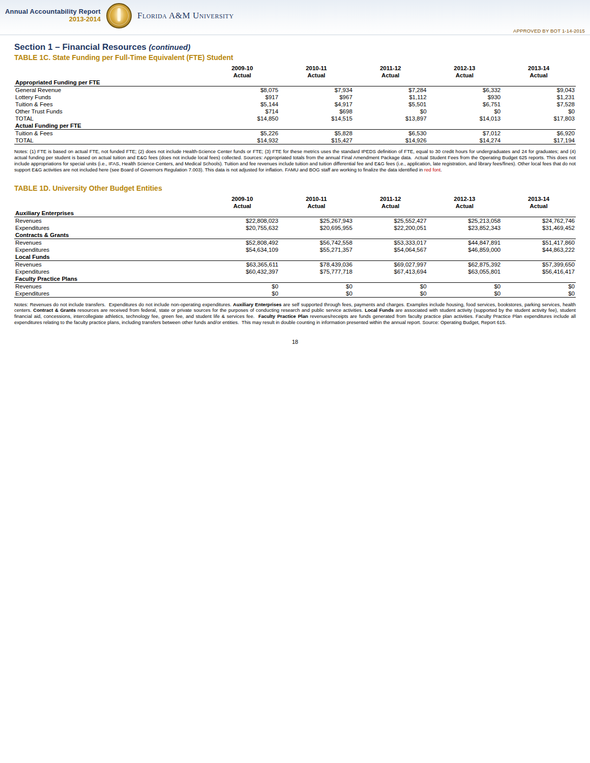Annual Accountability Report
2013-2014
Florida A&M University
APPROVED BY BOT 1-14-2015
Section 1 – Financial Resources (continued)
TABLE 1C. State Funding per Full-Time Equivalent (FTE) Student
| | 2009-10 | 2010-11 | 2011-12 | 2012-13 | 2013-14 |
| --- | --- | --- | --- | --- | --- |
| | Actual | Actual | Actual | Actual | Actual |
| Appropriated Funding per FTE | |
| General Revenue | $8,075 | $7,934 | $7,284 | $6,332 | $9,043 |
| Lottery Funds | $917 | $967 | $1,112 | $930 | $1,231 |
| Tuition & Fees | $5,144 | $4,917 | $5,501 | $6,751 | $7,528 |
| Other Trust Funds | $714 | $698 | $0 | $0 | $0 |
| TOTAL | $14,850 | $14,515 | $13,897 | $14,013 | $17,803 |
| Actual Funding per FTE | |
| Tuition & Fees | $5,226 | $5,828 | $6,530 | $7,012 | $6,920 |
| TOTAL | $14,932 | $15,427 | $14,926 | $14,274 | $17,194 |
Notes: (1) FTE is based on actual FTE, not funded FTE; (2) does not include Health-Science Center funds or FTE; (3) FTE for these metrics uses the standard IPEDS definition of FTE, equal to 30 credit hours for undergraduates and 24 for graduates; and (4) actual funding per student is based on actual tuition and E&G fees (does not include local fees) collected. Sources: Appropriated totals from the annual Final Amendment Package data. Actual Student Fees from the Operating Budget 625 reports. This does not include appropriations for special units (i.e., IFAS, Health Science Centers, and Medical Schools). Tuition and fee revenues include tuition and tuition differential fee and E&G fees (i.e., application, late registration, and library fees/fines). Other local fees that do not support E&G activities are not included here (see Board of Governors Regulation 7.003). This data is not adjusted for inflation. FAMU and BOG staff are working to finalize the data identified in red font.
TABLE 1D. University Other Budget Entities
| | 2009-10 | 2010-11 | 2011-12 | 2012-13 | 2013-14 |
| --- | --- | --- | --- | --- | --- |
| | Actual | Actual | Actual | Actual | Actual |
| Auxiliary Enterprises | |
| Revenues | $22,808,023 | $25,267,943 | $25,552,427 | $25,213,058 | $24,762,746 |
| Expenditures | $20,755,632 | $20,695,955 | $22,200,051 | $23,852,343 | $31,469,452 |
| Contracts & Grants | |
| Revenues | $52,808,492 | $56,742,558 | $53,333,017 | $44,847,891 | $51,417,860 |
| Expenditures | $54,634,109 | $55,271,357 | $54,064,567 | $46,859,000 | $44,863,222 |
| Local Funds | |
| Revenues | $63,365,611 | $78,439,036 | $69,027,997 | $62,875,392 | $57,399,650 |
| Expenditures | $60,432,397 | $75,777,718 | $67,413,694 | $63,055,801 | $56,416,417 |
| Faculty Practice Plans | |
| Revenues | $0 | $0 | $0 | $0 | $0 |
| Expenditures | $0 | $0 | $0 | $0 | $0 |
Notes: Revenues do not include transfers. Expenditures do not include non-operating expenditures. Auxiliary Enterprises are self supported through fees, payments and charges. Examples include housing, food services, bookstores, parking services, health centers. Contract & Grants resources are received from federal, state or private sources for the purposes of conducting research and public service activities. Local Funds are associated with student activity (supported by the student activity fee), student financial aid, concessions, intercollegiate athletics, technology fee, green fee, and student life & services fee. Faculty Practice Plan revenues/receipts are funds generated from faculty practice plan activities. Faculty Practice Plan expenditures include all expenditures relating to the faculty practice plans, including transfers between other funds and/or entities. This may result in double counting in information presented within the annual report. Source: Operating Budget, Report 615.
18